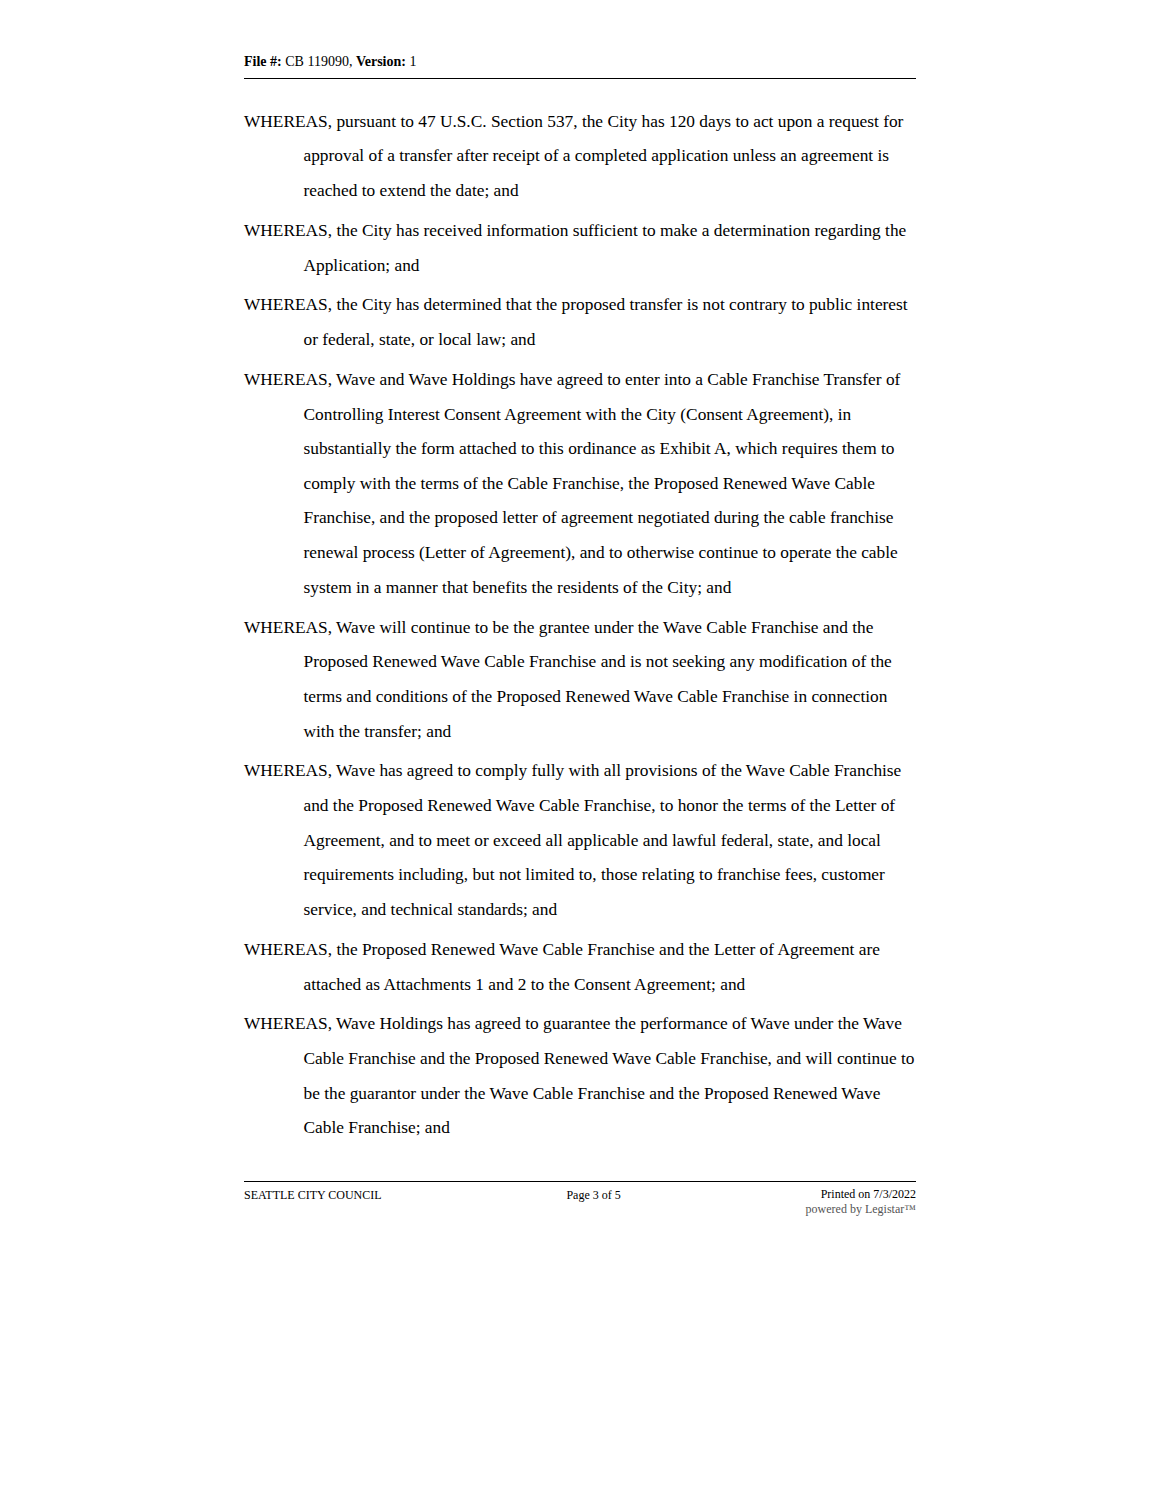File #: CB 119090, Version: 1
WHEREAS, pursuant to 47 U.S.C. Section 537, the City has 120 days to act upon a request for approval of a transfer after receipt of a completed application unless an agreement is reached to extend the date; and
WHEREAS, the City has received information sufficient to make a determination regarding the Application; and
WHEREAS, the City has determined that the proposed transfer is not contrary to public interest or federal, state, or local law; and
WHEREAS, Wave and Wave Holdings have agreed to enter into a Cable Franchise Transfer of Controlling Interest Consent Agreement with the City (Consent Agreement), in substantially the form attached to this ordinance as Exhibit A, which requires them to comply with the terms of the Cable Franchise, the Proposed Renewed Wave Cable Franchise, and the proposed letter of agreement negotiated during the cable franchise renewal process (Letter of Agreement), and to otherwise continue to operate the cable system in a manner that benefits the residents of the City; and
WHEREAS, Wave will continue to be the grantee under the Wave Cable Franchise and the Proposed Renewed Wave Cable Franchise and is not seeking any modification of the terms and conditions of the Proposed Renewed Wave Cable Franchise in connection with the transfer; and
WHEREAS, Wave has agreed to comply fully with all provisions of the Wave Cable Franchise and the Proposed Renewed Wave Cable Franchise, to honor the terms of the Letter of Agreement, and to meet or exceed all applicable and lawful federal, state, and local requirements including, but not limited to, those relating to franchise fees, customer service, and technical standards; and
WHEREAS, the Proposed Renewed Wave Cable Franchise and the Letter of Agreement are attached as Attachments 1 and 2 to the Consent Agreement; and
WHEREAS, Wave Holdings has agreed to guarantee the performance of Wave under the Wave Cable Franchise and the Proposed Renewed Wave Cable Franchise, and will continue to be the guarantor under the Wave Cable Franchise and the Proposed Renewed Wave Cable Franchise; and
SEATTLE CITY COUNCIL
Page 3 of 5
Printed on 7/3/2022
powered by Legistar™